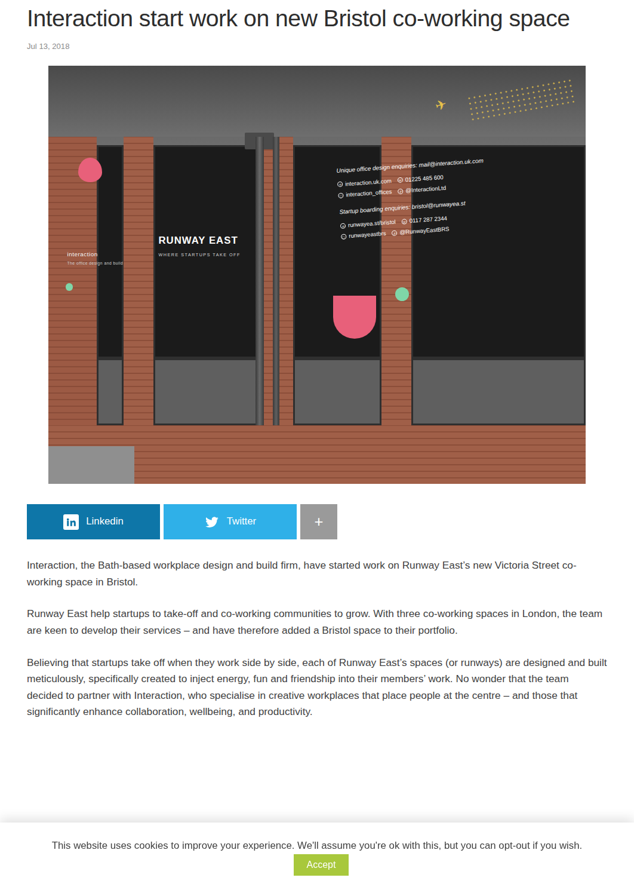Interaction start work on new Bristol co-working space
Jul 13, 2018
✈
interaction The office design and build
RUNWAY EAST WHERE STARTUPS TAKE OFF
Unique office design enquiries: mail@interaction.uk.com
✉ interaction.uk.com W 01225 485 600
▢ interaction_offices 𝒫 @InteractionLtd
Startup boarding enquiries: bristol@runwayea.st
✉ runwayea.st/bristol W 0117 287 2344
▢ runwayeastbrs 𝒫 @RunwayEastBRS
Linkedin Twitter +
Interaction, the Bath-based workplace design and build firm, have started work on Runway East’s new Victoria Street co-working space in Bristol.
Runway East help startups to take-off and co-working communities to grow. With three co-working spaces in London, the team are keen to develop their services – and have therefore added a Bristol space to their portfolio.
Believing that startups take off when they work side by side, each of Runway East’s spaces (or runways) are designed and built meticulously, specifically created to inject energy, fun and friendship into their members’ work. No wonder that the team decided to partner with Interaction, who specialise in creative workplaces that place people at the centre – and those that significantly enhance collaboration, wellbeing, and productivity.
This website uses cookies to improve your experience. We'll assume you're ok with this, but you can opt-out if you wish. Accept